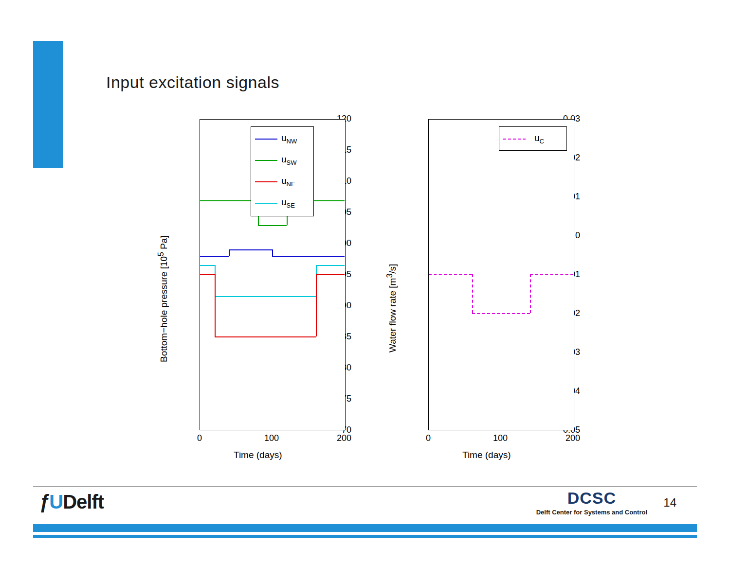Input excitation signals
Bottom−hole pressure [105 Pa]
120
115
110
105
100
95
90
85
80
75
70
x mapping: 0 days -> 0px, 200 days -> 297px => 1 day = 1.485px
uNW
uSW
uNE
uSE
0
100
200
Time (days)
Water flow rate [m3/s]
0.03
0.02
0.01
0
−0.01
−0.02
−0.03
−0.04
−0.05
uC
0
100
200
Time (days)
ƒUDelft
DCSC
Delft Center for Systems and Control
14